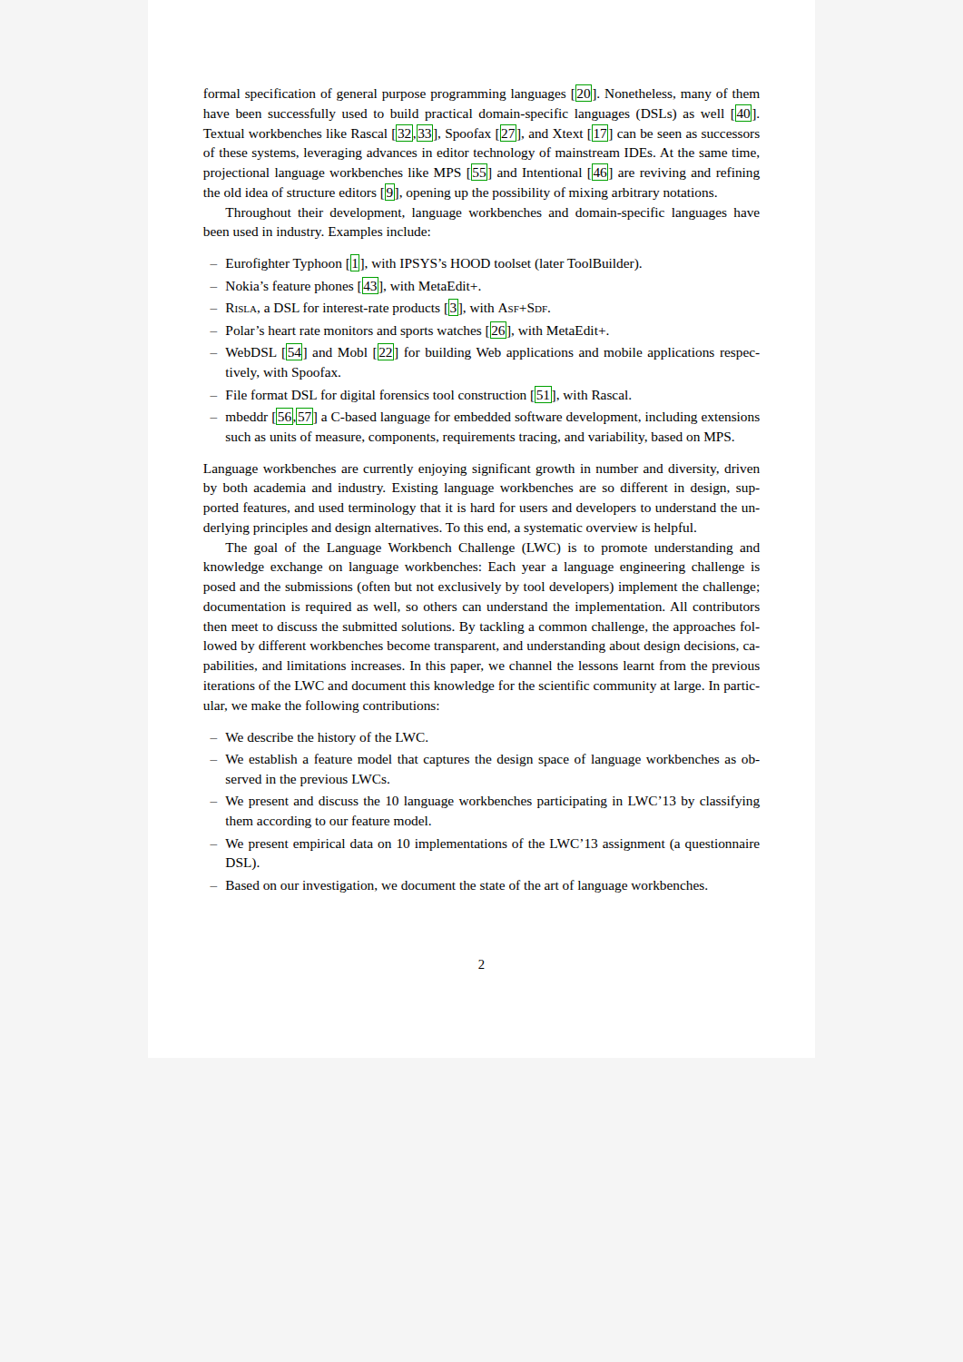formal specification of general purpose programming languages [20]. Nonetheless, many of them have been successfully used to build practical domain-specific languages (DSLs) as well [40]. Textual workbenches like Rascal [32,33], Spoofax [27], and Xtext [17] can be seen as successors of these systems, leveraging advances in editor technology of mainstream IDEs. At the same time, projectional language workbenches like MPS [55] and Intentional [46] are reviving and refining the old idea of structure editors [9], opening up the possibility of mixing arbitrary notations.
Throughout their development, language workbenches and domain-specific languages have been used in industry. Examples include:
Eurofighter Typhoon [1], with IPSYS’s HOOD toolset (later ToolBuilder).
Nokia’s feature phones [43], with MetaEdit+.
Risla, a DSL for interest-rate products [3], with Asf+Sdf.
Polar’s heart rate monitors and sports watches [26], with MetaEdit+.
WebDSL [54] and Mobl [22] for building Web applications and mobile applications respectively, with Spoofax.
File format DSL for digital forensics tool construction [51], with Rascal.
mbeddr [56,57] a C-based language for embedded software development, including extensions such as units of measure, components, requirements tracing, and variability, based on MPS.
Language workbenches are currently enjoying significant growth in number and diversity, driven by both academia and industry. Existing language workbenches are so different in design, supported features, and used terminology that it is hard for users and developers to understand the underlying principles and design alternatives. To this end, a systematic overview is helpful.
The goal of the Language Workbench Challenge (LWC) is to promote understanding and knowledge exchange on language workbenches: Each year a language engineering challenge is posed and the submissions (often but not exclusively by tool developers) implement the challenge; documentation is required as well, so others can understand the implementation. All contributors then meet to discuss the submitted solutions. By tackling a common challenge, the approaches followed by different workbenches become transparent, and understanding about design decisions, capabilities, and limitations increases. In this paper, we channel the lessons learnt from the previous iterations of the LWC and document this knowledge for the scientific community at large. In particular, we make the following contributions:
We describe the history of the LWC.
We establish a feature model that captures the design space of language workbenches as observed in the previous LWCs.
We present and discuss the 10 language workbenches participating in LWC’13 by classifying them according to our feature model.
We present empirical data on 10 implementations of the LWC’13 assignment (a questionnaire DSL).
Based on our investigation, we document the state of the art of language workbenches.
2